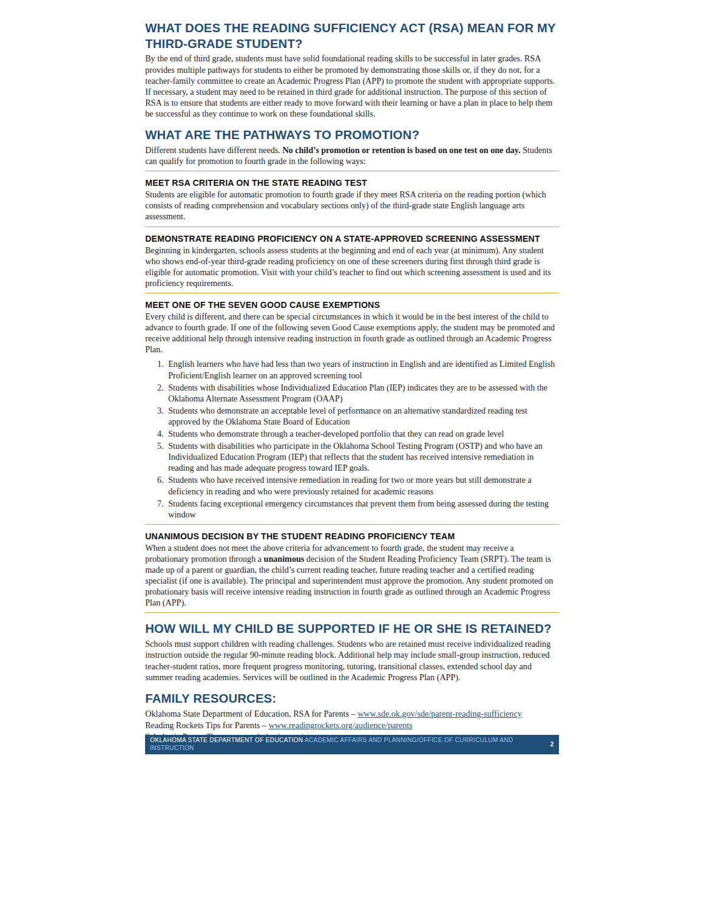What Does the Reading Sufficiency Act (RSA) Mean for My Third-Grade Student?
By the end of third grade, students must have solid foundational reading skills to be successful in later grades. RSA provides multiple pathways for students to either be promoted by demonstrating those skills or, if they do not, for a teacher-family committee to create an Academic Progress Plan (APP) to promote the student with appropriate supports. If necessary, a student may need to be retained in third grade for additional instruction. The purpose of this section of RSA is to ensure that students are either ready to move forward with their learning or have a plan in place to help them be successful as they continue to work on these foundational skills.
What Are the Pathways to Promotion?
Different students have different needs. No child’s promotion or retention is based on one test on one day. Students can qualify for promotion to fourth grade in the following ways:
Meet RSA Criteria on the State Reading Test
Students are eligible for automatic promotion to fourth grade if they meet RSA criteria on the reading portion (which consists of reading comprehension and vocabulary sections only) of the third-grade state English language arts assessment.
Demonstrate Reading Proficiency on a State-Approved Screening Assessment
Beginning in kindergarten, schools assess students at the beginning and end of each year (at minimum). Any student who shows end-of-year third-grade reading proficiency on one of these screeners during first through third grade is eligible for automatic promotion. Visit with your child’s teacher to find out which screening assessment is used and its proficiency requirements.
Meet One of the Seven Good Cause Exemptions
Every child is different, and there can be special circumstances in which it would be in the best interest of the child to advance to fourth grade. If one of the following seven Good Cause exemptions apply, the student may be promoted and receive additional help through intensive reading instruction in fourth grade as outlined through an Academic Progress Plan.
English learners who have had less than two years of instruction in English and are identified as Limited English Proficient/English learner on an approved screening tool
Students with disabilities whose Individualized Education Plan (IEP) indicates they are to be assessed with the Oklahoma Alternate Assessment Program (OAAP)
Students who demonstrate an acceptable level of performance on an alternative standardized reading test approved by the Oklahoma State Board of Education
Students who demonstrate through a teacher-developed portfolio that they can read on grade level
Students with disabilities who participate in the Oklahoma School Testing Program (OSTP) and who have an Individualized Education Program (IEP) that reflects that the student has received intensive remediation in reading and has made adequate progress toward IEP goals.
Students who have received intensive remediation in reading for two or more years but still demonstrate a deficiency in reading and who were previously retained for academic reasons
Students facing exceptional emergency circumstances that prevent them from being assessed during the testing window
Unanimous Decision by the Student Reading Proficiency Team
When a student does not meet the above criteria for advancement to fourth grade, the student may receive a probationary promotion through a unanimous decision of the Student Reading Proficiency Team (SRPT). The team is made up of a parent or guardian, the child’s current reading teacher, future reading teacher and a certified reading specialist (if one is available). The principal and superintendent must approve the promotion. Any student promoted on probationary basis will receive intensive reading instruction in fourth grade as outlined through an Academic Progress Plan (APP).
How Will My Child Be Supported if He or She Is Retained?
Schools must support children with reading challenges. Students who are retained must receive individualized reading instruction outside the regular 90-minute reading block. Additional help may include small-group instruction, reduced teacher-student ratios, more frequent progress monitoring, tutoring, transitional classes, extended school day and summer reading academies. Services will be outlined in the Academic Progress Plan (APP).
Family Resources:
Oklahoma State Department of Education, RSA for Parents – www.sde.ok.gov/sde/parent-reading-sufficiency
Reading Rockets Tips for Parents – www.readingrockets.org/audience/parents
Scholastic Parent Tips – www.scholastic.com/parents
Oklahoma State Department of Education Academic Affairs and Planning/Office of Curriculum and Instruction
2